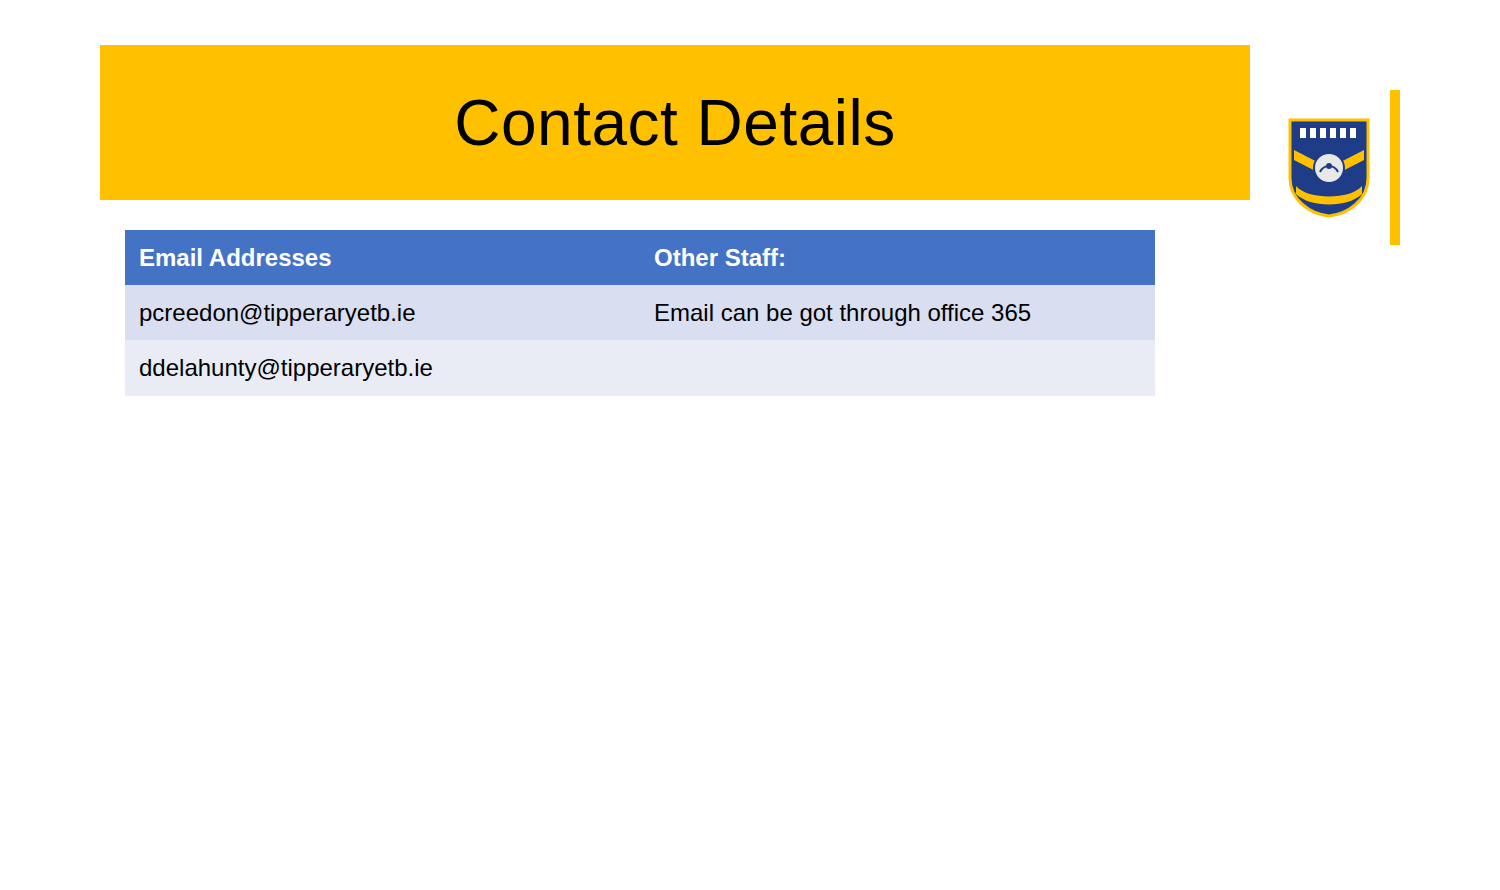Contact Details
| Email Addresses | Other Staff: |
| --- | --- |
| pcreedon@tipperaryetb.ie | Email can be got through office 365 |
| ddelahunty@tipperaryetb.ie | |